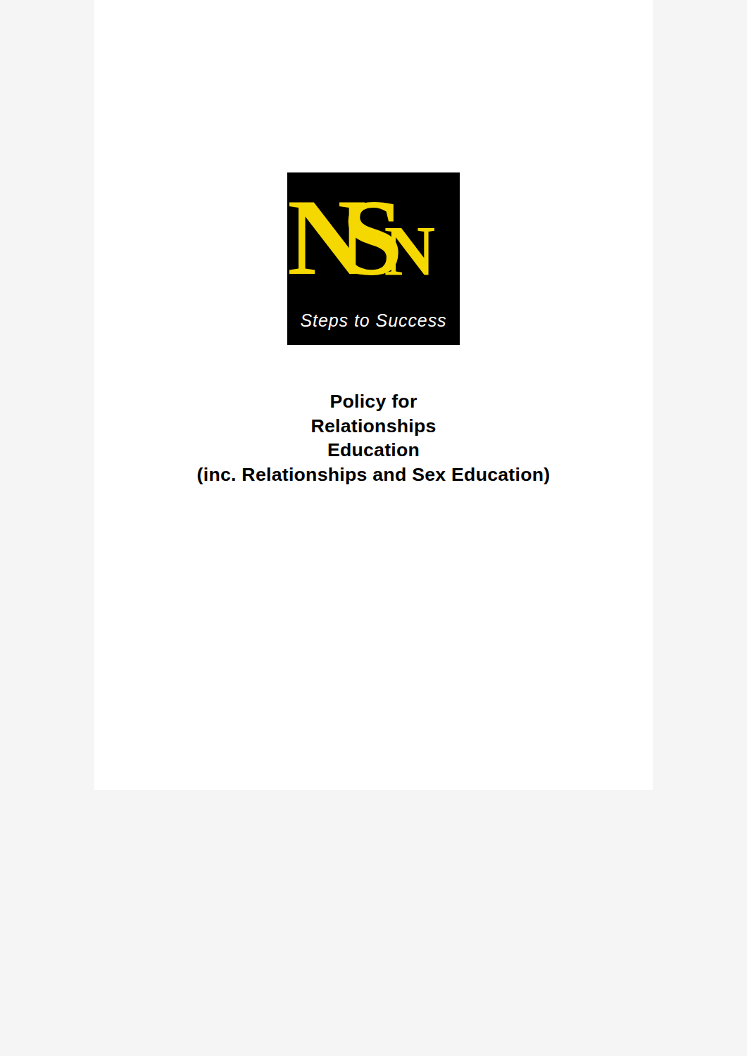NSN
Steps to Success
Policy for Relationships Education (inc. Relationships and Sex Education)